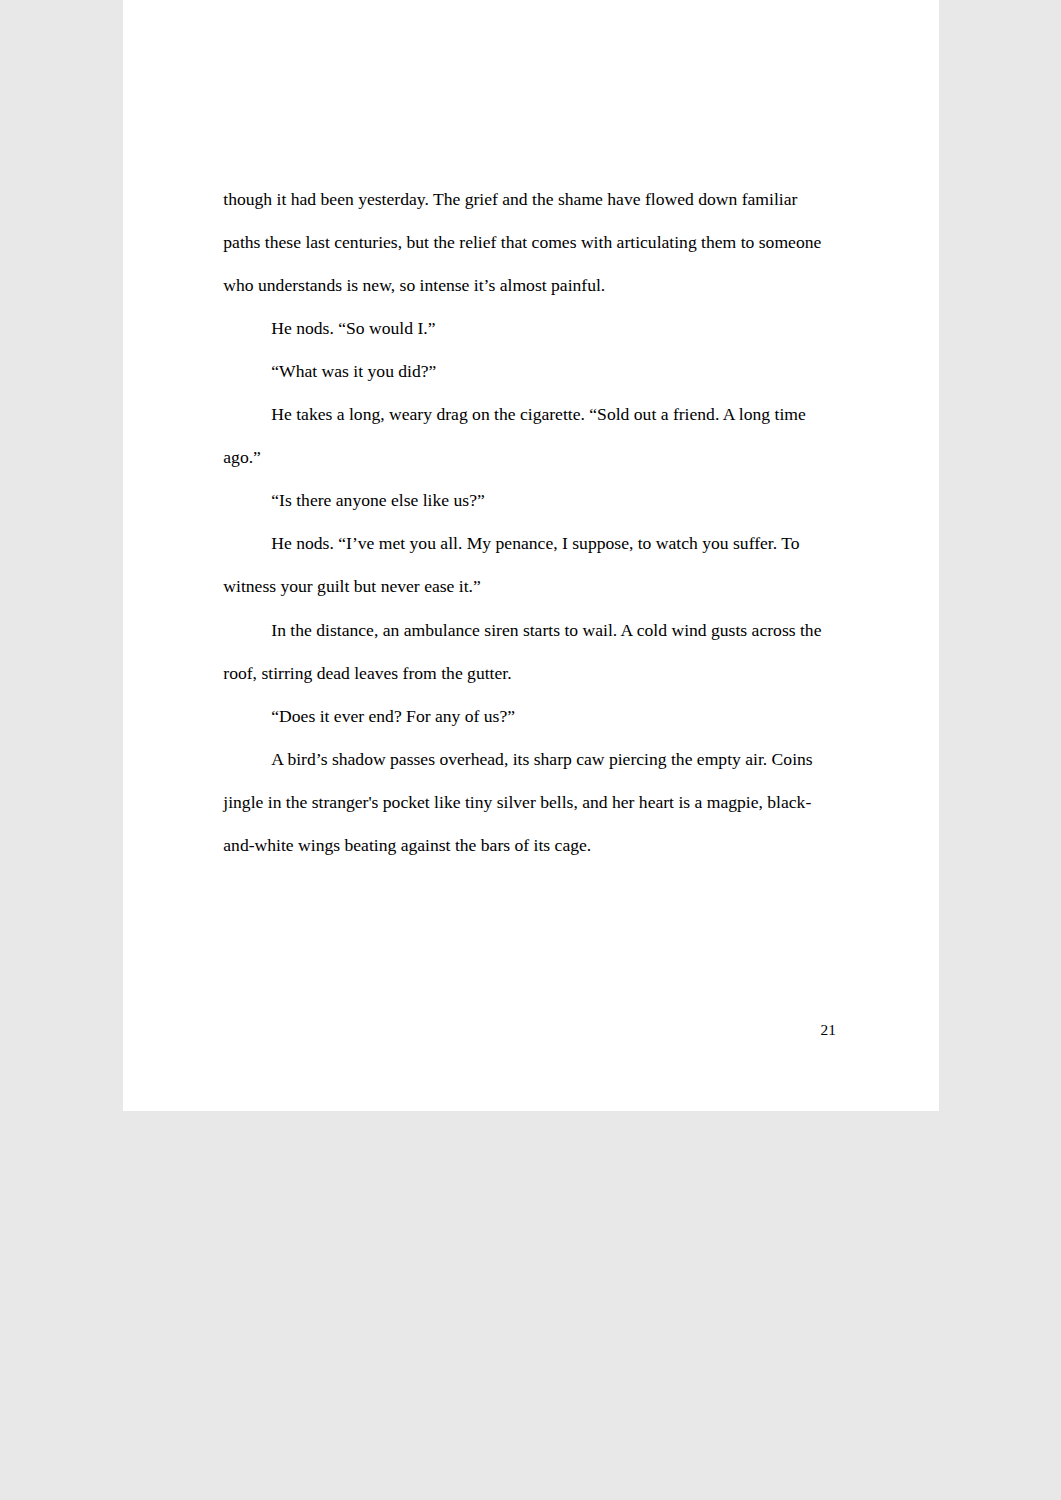though it had been yesterday. The grief and the shame have flowed down familiar paths these last centuries, but the relief that comes with articulating them to someone who understands is new, so intense it’s almost painful.
He nods. “So would I.”
“What was it you did?”
He takes a long, weary drag on the cigarette. “Sold out a friend. A long time ago.”
“Is there anyone else like us?”
He nods. “I’ve met you all. My penance, I suppose, to watch you suffer. To witness your guilt but never ease it.”
In the distance, an ambulance siren starts to wail. A cold wind gusts across the roof, stirring dead leaves from the gutter.
“Does it ever end? For any of us?”
A bird’s shadow passes overhead, its sharp caw piercing the empty air. Coins jingle in the stranger's pocket like tiny silver bells, and her heart is a magpie, black-and-white wings beating against the bars of its cage.
21